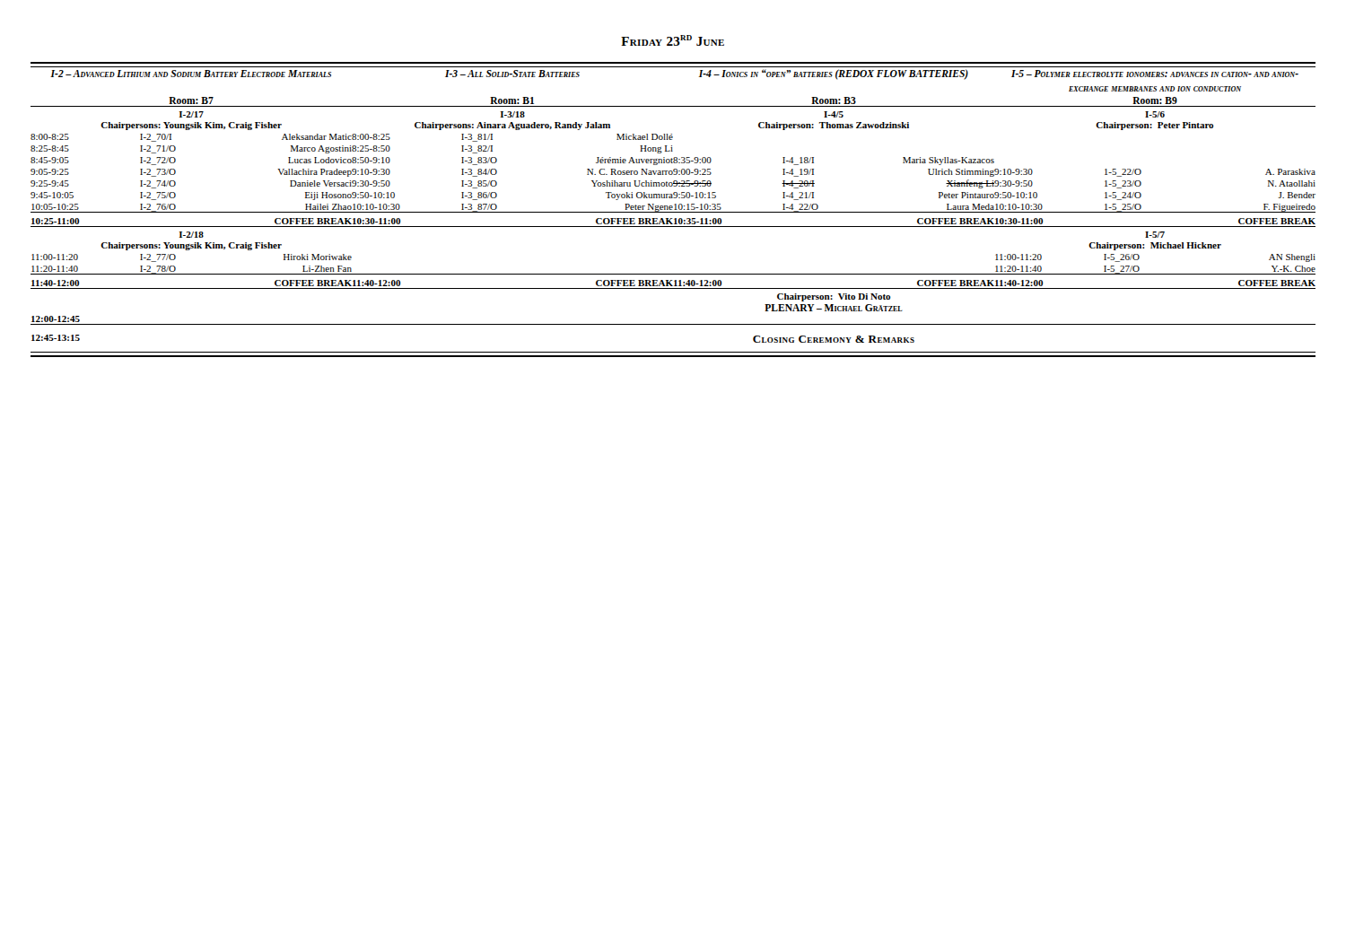Friday 23rd June
| I-2 – Advanced Lithium and Sodium Battery Electrode Materials | I-3 – All Solid-State Batteries | I-4 – Ionics in “open” batteries (REDOX FLOW BATTERIES) | I-5 – Polymer electrolyte ionomers: advances in cation- and anion-exchange membranes and ion conduction |
| Room: B7 | Room: B1 | Room: B3 | Room: B9 |
| I-2/17 | I-3/18 | I-4/5 | I-5/6 |
| Chairpersons: Youngsik Kim, Craig Fisher | Chairpersons: Ainara Aguadero, Randy Jalam | Chairperson: Thomas Zawodzinski | Chairperson: Peter Pintaro |
| / 8:00-8:25 / I-2_70/I / Aleksandar Matic / / 8:25-8:45 / I-2_71/O / Marco Agostini / / 8:45-9:05 / I-2_72/O / Lucas Lodovico / / 9:05-9:25 / I-2_73/O / Vallachira Pradeep / / 9:25-9:45 / I-2_74/O / Daniele Versaci / / 9:45-10:05 / I-2_75/O / Eiji Hosono / / 10:05-10:25 / I-2_76/O / Hailei Zhao / | / 8:00-8:25 / I-3_81/I / Mickael Dollé / / 8:25-8:50 / I-3_82/I / Hong Li / / 8:50-9:10 / I-3_83/O / Jérémie Auvergniot / / 9:10-9:30 / I-3_84/O / N. C. Rosero Navarro / / 9:30-9:50 / I-3_85/O / Yoshiharu Uchimoto / / 9:50-10:10 / I-3_86/O / Toyoki Okumura / / 10:10-10:30 / I-3_87/O / Peter Ngene / | / 8:35-9:00 / I-4_18/I / Maria Skyllas-Kazacos / / 9:00-9:25 / I-4_19/I / Ulrich Stimming / / 9:25-9:50 / I-4_20/I / Xianfeng Li / / 9:50-10:15 / I-4_21/I / Peter Pintauro / / 10:15-10:35 / I-4_22/O / Laura Meda / | / 9:10-9:30 / 1-5_22/O / A. Paraskiva / / 9:30-9:50 / 1-5_23/O / N. Ataollahi / / 9:50-10:10 / 1-5_24/O / J. Bender / / 10:10-10:30 / 1-5_25/O / F. Figueiredo / |
| / 10:25-11:00 / / COFFEE BREAK / | / 10:30-11:00 / / COFFEE BREAK / | / 10:35-11:00 / / COFFEE BREAK / | / 10:30-11:00 / / COFFEE BREAK / |
| I-2/18 | | | I-5/7 |
| Chairpersons: Youngsik Kim, Craig Fisher | | | Chairperson: Michael Hickner |
| / 11:00-11:20 / I-2_77/O / Hiroki Moriwake / / 11:20-11:40 / I-2_78/O / Li-Zhen Fan / | | | / 11:00-11:20 / I-5_26/O / AN Shengli / / 11:20-11:40 / I-5_27/O / Y.-K. Choe / |
| / 11:40-12:00 / / COFFEE BREAK / | / 11:40-12:00 / / COFFEE BREAK / | / 11:40-12:00 / / COFFEE BREAK / | / 11:40-12:00 / / COFFEE BREAK / |
| | Chairperson: Vito Di Noto PLENARY – Michael Grätzel |
| 12:00-12:45 | |
| 12:45-13:15 | Closing Ceremony & Remarks |